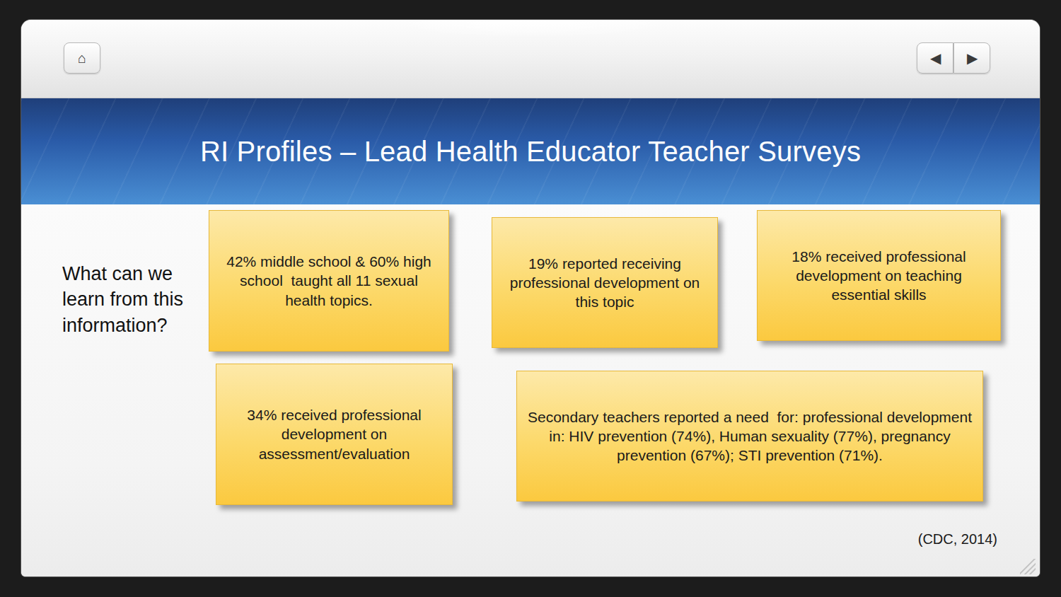⌂
◀
▶
RI Profiles – Lead Health Educator Teacher Surveys
What can we learn from this information?
42% middle school & 60% high school taught all 11 sexual health topics.
19% reported receiving professional development on this topic
18% received professional development on teaching essential skills
34% received professional development on assessment/evaluation
Secondary teachers reported a need for: professional development in: HIV prevention (74%), Human sexuality (77%), pregnancy prevention (67%); STI prevention (71%).
(CDC, 2014)